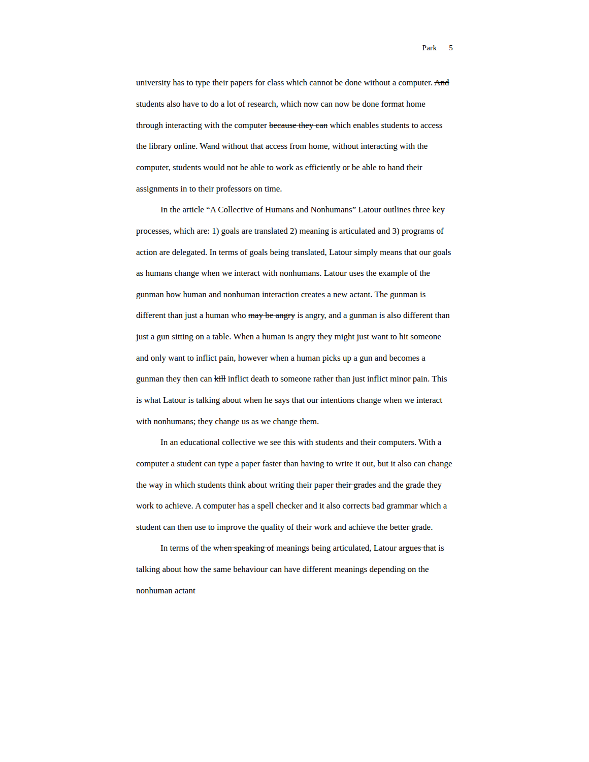Park5
university has to type their papers for class which cannot be done without a computer. And students also have to do a lot of research, which now can now be done format home through interacting with the computer because they can which enables students to access the library online. Wand without that access from home, without interacting with the computer, students would not be able to work as efficiently or be able to hand their assignments in to their professors on time.
In the article “A Collective of Humans and Nonhumans” Latour outlines three key processes, which are: 1) goals are translated 2) meaning is articulated and 3) programs of action are delegated. In terms of goals being translated, Latour simply means that our goals as humans change when we interact with nonhumans. Latour uses the example of the gunman how human and nonhuman interaction creates a new actant. The gunman is different than just a human who may be angry is angry, and a gunman is also different than just a gun sitting on a table. When a human is angry they might just want to hit someone and only want to inflict pain, however when a human picks up a gun and becomes a gunman they then can kill inflict death to someone rather than just inflict minor pain. This is what Latour is talking about when he says that our intentions change when we interact with nonhumans; they change us as we change them.
In an educational collective we see this with students and their computers. With a computer a student can type a paper faster than having to write it out, but it also can change the way in which students think about writing their paper their grades and the grade they work to achieve. A computer has a spell checker and it also corrects bad grammar which a student can then use to improve the quality of their work and achieve the better grade.
In terms of the when speaking of meanings being articulated, Latour argues that is talking about how the same behaviour can have different meanings depending on the nonhuman actant